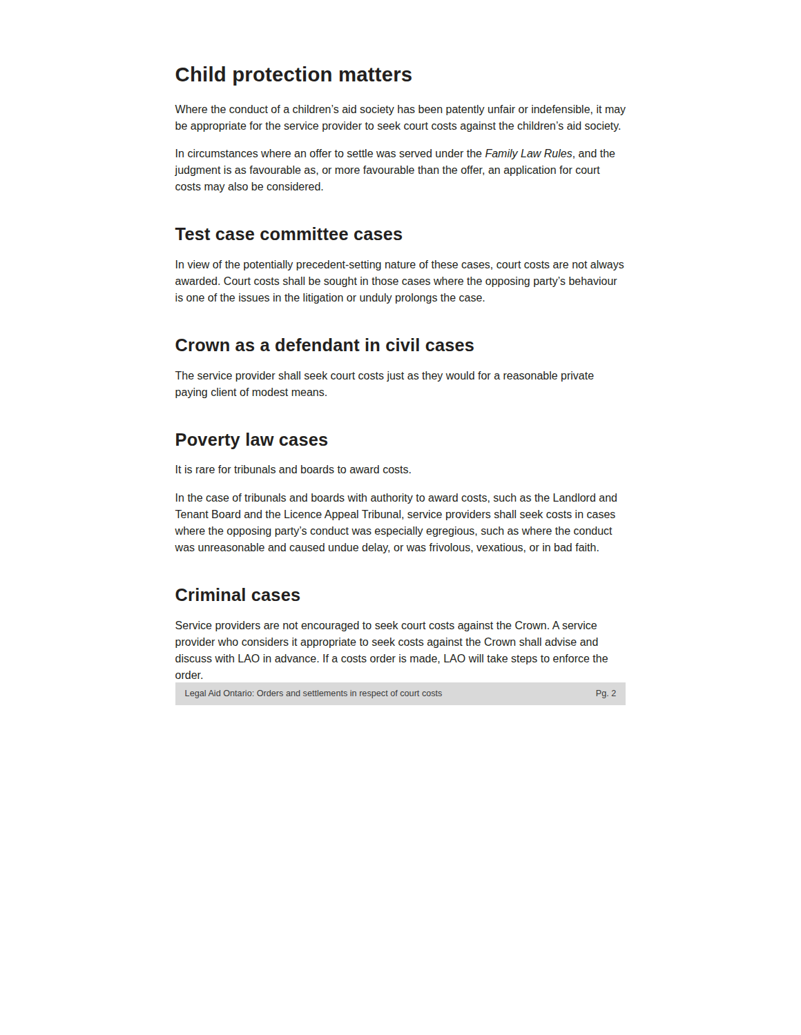Child protection matters
Where the conduct of a children’s aid society has been patently unfair or indefensible, it may be appropriate for the service provider to seek court costs against the children’s aid society.
In circumstances where an offer to settle was served under the Family Law Rules, and the judgment is as favourable as, or more favourable than the offer, an application for court costs may also be considered.
Test case committee cases
In view of the potentially precedent-setting nature of these cases, court costs are not always awarded. Court costs shall be sought in those cases where the opposing party’s behaviour is one of the issues in the litigation or unduly prolongs the case.
Crown as a defendant in civil cases
The service provider shall seek court costs just as they would for a reasonable private paying client of modest means.
Poverty law cases
It is rare for tribunals and boards to award costs.
In the case of tribunals and boards with authority to award costs, such as the Landlord and Tenant Board and the Licence Appeal Tribunal, service providers shall seek costs in cases where the opposing party’s conduct was especially egregious, such as where the conduct was unreasonable and caused undue delay, or was frivolous, vexatious, or in bad faith.
Criminal cases
Service providers are not encouraged to seek court costs against the Crown. A service provider who considers it appropriate to seek costs against the Crown shall advise and discuss with LAO in advance. If a costs order is made, LAO will take steps to enforce the order.
Legal Aid Ontario: Orders and settlements in respect of court costs Pg. 2